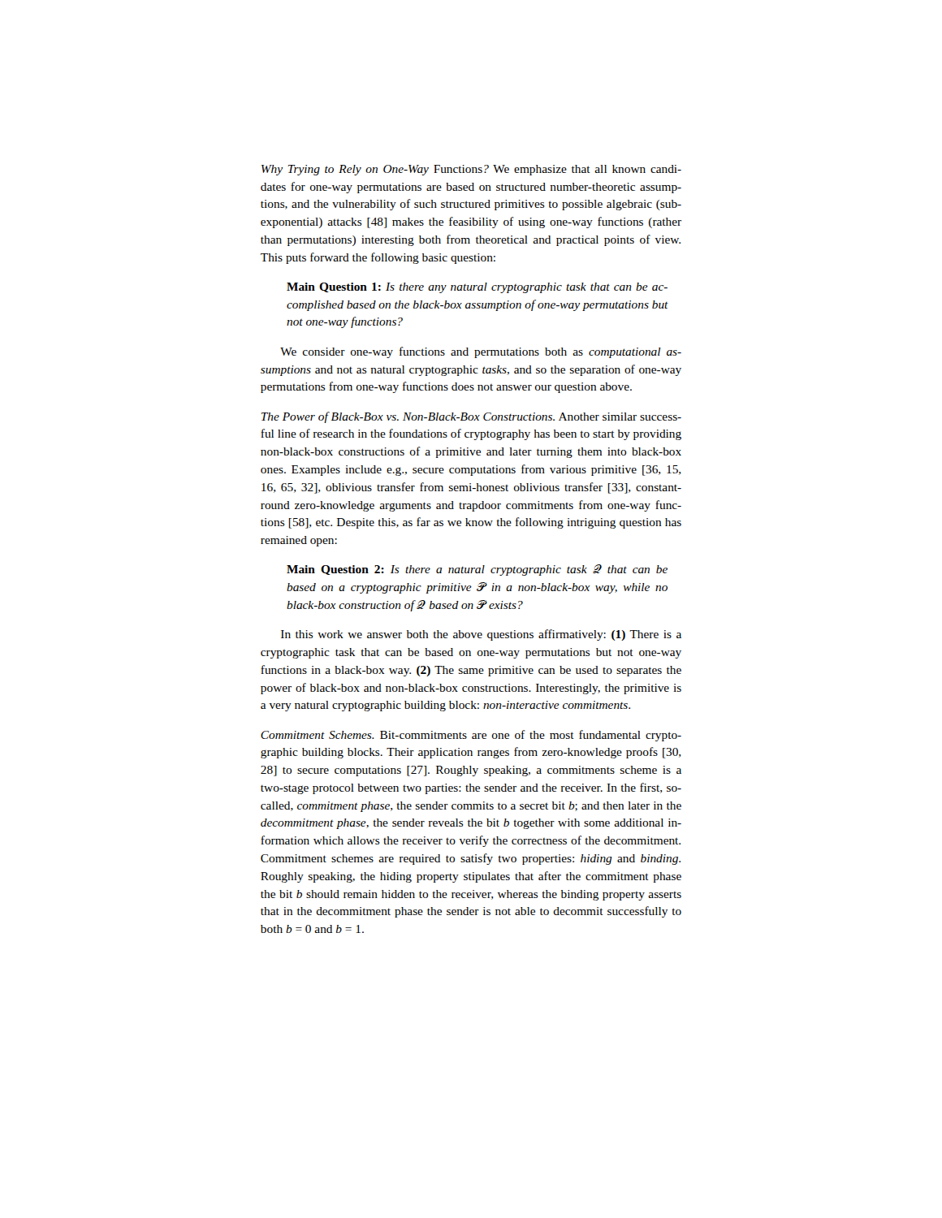Why Trying to Rely on One-Way Functions? We emphasize that all known candidates for one-way permutations are based on structured number-theoretic assumptions, and the vulnerability of such structured primitives to possible algebraic (sub-exponential) attacks [48] makes the feasibility of using one-way functions (rather than permutations) interesting both from theoretical and practical points of view. This puts forward the following basic question:
Main Question 1: Is there any natural cryptographic task that can be accomplished based on the black-box assumption of one-way permutations but not one-way functions?
We consider one-way functions and permutations both as computational assumptions and not as natural cryptographic tasks, and so the separation of one-way permutations from one-way functions does not answer our question above.
The Power of Black-Box vs. Non-Black-Box Constructions. Another similar successful line of research in the foundations of cryptography has been to start by providing non-black-box constructions of a primitive and later turning them into black-box ones. Examples include e.g., secure computations from various primitive [36, 15, 16, 65, 32], oblivious transfer from semi-honest oblivious transfer [33], constant-round zero-knowledge arguments and trapdoor commitments from one-way functions [58], etc. Despite this, as far as we know the following intriguing question has remained open:
Main Question 2: Is there a natural cryptographic task 𝒬 that can be based on a cryptographic primitive 𝒫 in a non-black-box way, while no black-box construction of 𝒬 based on 𝒫 exists?
In this work we answer both the above questions affirmatively: (1) There is a cryptographic task that can be based on one-way permutations but not one-way functions in a black-box way. (2) The same primitive can be used to separates the power of black-box and non-black-box constructions. Interestingly, the primitive is a very natural cryptographic building block: non-interactive commitments.
Commitment Schemes. Bit-commitments are one of the most fundamental cryptographic building blocks. Their application ranges from zero-knowledge proofs [30, 28] to secure computations [27]. Roughly speaking, a commitments scheme is a two-stage protocol between two parties: the sender and the receiver. In the first, so-called, commitment phase, the sender commits to a secret bit b; and then later in the decommitment phase, the sender reveals the bit b together with some additional information which allows the receiver to verify the correctness of the decommitment. Commitment schemes are required to satisfy two properties: hiding and binding. Roughly speaking, the hiding property stipulates that after the commitment phase the bit b should remain hidden to the receiver, whereas the binding property asserts that in the decommitment phase the sender is not able to decommit successfully to both b = 0 and b = 1.